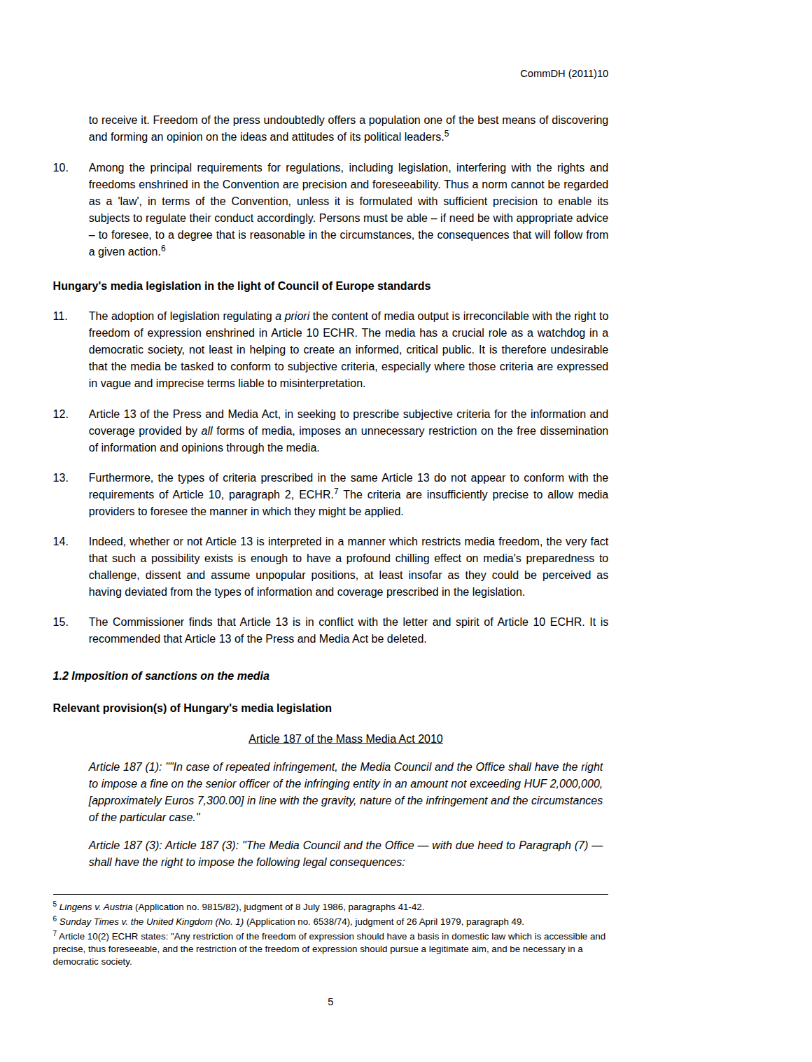CommDH (2011)10
to receive it. Freedom of the press undoubtedly offers a population one of the best means of discovering and forming an opinion on the ideas and attitudes of its political leaders.5
10. Among the principal requirements for regulations, including legislation, interfering with the rights and freedoms enshrined in the Convention are precision and foreseeability. Thus a norm cannot be regarded as a 'law', in terms of the Convention, unless it is formulated with sufficient precision to enable its subjects to regulate their conduct accordingly. Persons must be able – if need be with appropriate advice – to foresee, to a degree that is reasonable in the circumstances, the consequences that will follow from a given action.6
Hungary's media legislation in the light of Council of Europe standards
11. The adoption of legislation regulating a priori the content of media output is irreconcilable with the right to freedom of expression enshrined in Article 10 ECHR. The media has a crucial role as a watchdog in a democratic society, not least in helping to create an informed, critical public. It is therefore undesirable that the media be tasked to conform to subjective criteria, especially where those criteria are expressed in vague and imprecise terms liable to misinterpretation.
12. Article 13 of the Press and Media Act, in seeking to prescribe subjective criteria for the information and coverage provided by all forms of media, imposes an unnecessary restriction on the free dissemination of information and opinions through the media.
13. Furthermore, the types of criteria prescribed in the same Article 13 do not appear to conform with the requirements of Article 10, paragraph 2, ECHR.7 The criteria are insufficiently precise to allow media providers to foresee the manner in which they might be applied.
14. Indeed, whether or not Article 13 is interpreted in a manner which restricts media freedom, the very fact that such a possibility exists is enough to have a profound chilling effect on media's preparedness to challenge, dissent and assume unpopular positions, at least insofar as they could be perceived as having deviated from the types of information and coverage prescribed in the legislation.
15. The Commissioner finds that Article 13 is in conflict with the letter and spirit of Article 10 ECHR. It is recommended that Article 13 of the Press and Media Act be deleted.
1.2 Imposition of sanctions on the media
Relevant provision(s) of Hungary's media legislation
Article 187 of the Mass Media Act 2010
Article 187 (1): ""In case of repeated infringement, the Media Council and the Office shall have the right to impose a fine on the senior officer of the infringing entity in an amount not exceeding HUF 2,000,000, [approximately Euros 7,300.00] in line with the gravity, nature of the infringement and the circumstances of the particular case."
Article 187 (3): Article 187 (3): "The Media Council and the Office — with due heed to Paragraph (7) — shall have the right to impose the following legal consequences:
5 Lingens v. Austria (Application no. 9815/82), judgment of 8 July 1986, paragraphs 41-42.
6 Sunday Times v. the United Kingdom (No. 1) (Application no. 6538/74), judgment of 26 April 1979, paragraph 49.
7 Article 10(2) ECHR states: "Any restriction of the freedom of expression should have a basis in domestic law which is accessible and precise, thus foreseeable, and the restriction of the freedom of expression should pursue a legitimate aim, and be necessary in a democratic society.
5